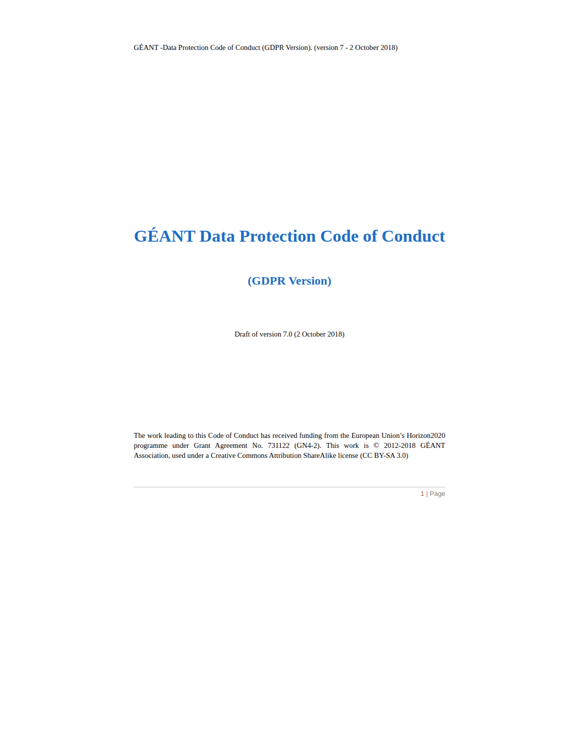GÉANT -Data Protection Code of Conduct (GDPR Version). (version 7 - 2 October 2018)
GÉANT Data Protection Code of Conduct
(GDPR Version)
Draft of version 7.0 (2 October 2018)
The work leading to this Code of Conduct has received funding from the European Union’s Horizon2020 programme under Grant Agreement No. 731122 (GN4-2). This work is © 2012-2018 GÉANT Association, used under a Creative Commons Attribution ShareAlike license (CC BY-SA 3.0)
1 | Page